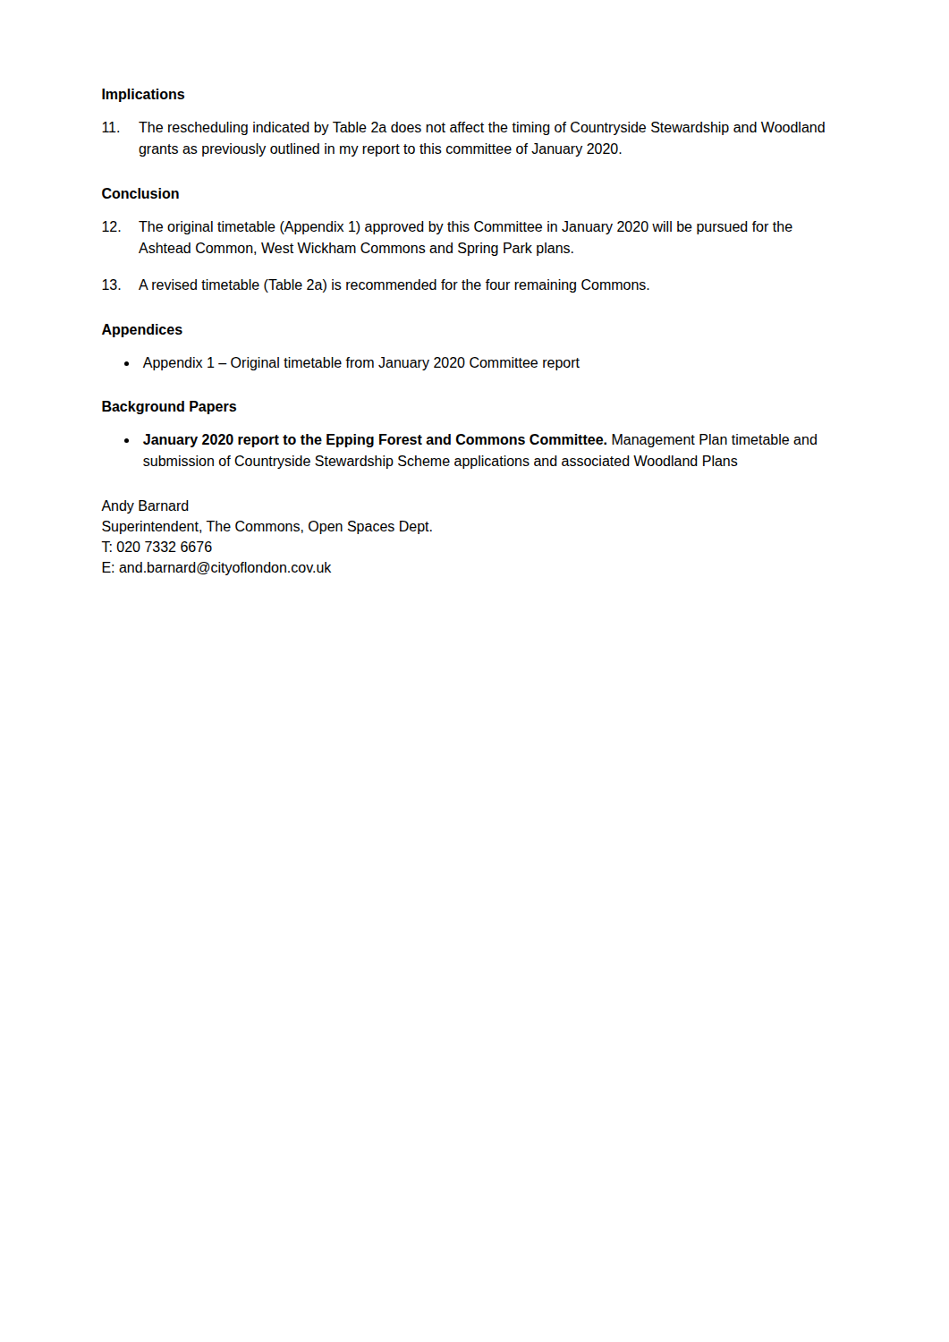Implications
11. The rescheduling indicated by Table 2a does not affect the timing of Countryside Stewardship and Woodland grants as previously outlined in my report to this committee of January 2020.
Conclusion
12. The original timetable (Appendix 1) approved by this Committee in January 2020 will be pursued for the Ashtead Common, West Wickham Commons and Spring Park plans.
13. A revised timetable (Table 2a) is recommended for the four remaining Commons.
Appendices
Appendix 1 – Original timetable from January 2020 Committee report
Background Papers
January 2020 report to the Epping Forest and Commons Committee. Management Plan timetable and submission of Countryside Stewardship Scheme applications and associated Woodland Plans
Andy Barnard
Superintendent, The Commons, Open Spaces Dept.
T: 020 7332 6676
E: and.barnard@cityoflondon.cov.uk